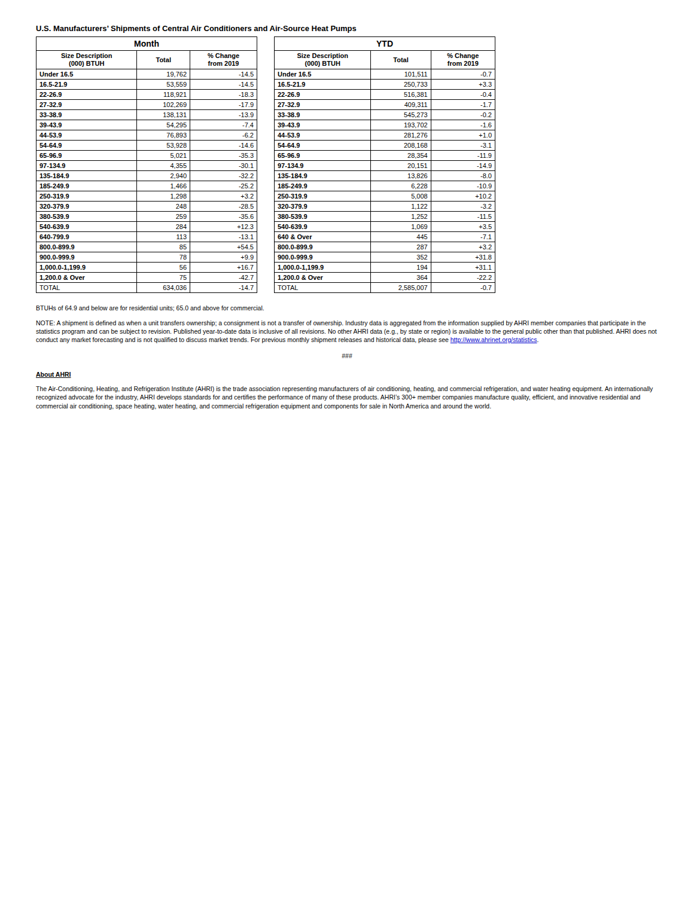U.S. Manufacturers’ Shipments of Central Air Conditioners and Air-Source Heat Pumps
Month
| Size Description (000) BTUH | Total | % Change from 2019 |
| --- | --- | --- |
| Under 16.5 | 19,762 | -14.5 |
| 16.5-21.9 | 53,559 | -14.5 |
| 22-26.9 | 118,921 | -18.3 |
| 27-32.9 | 102,269 | -17.9 |
| 33-38.9 | 138,131 | -13.9 |
| 39-43.9 | 54,295 | -7.4 |
| 44-53.9 | 76,893 | -6.2 |
| 54-64.9 | 53,928 | -14.6 |
| 65-96.9 | 5,021 | -35.3 |
| 97-134.9 | 4,355 | -30.1 |
| 135-184.9 | 2,940 | -32.2 |
| 185-249.9 | 1,466 | -25.2 |
| 250-319.9 | 1,298 | +3.2 |
| 320-379.9 | 248 | -28.5 |
| 380-539.9 | 259 | -35.6 |
| 540-639.9 | 284 | +12.3 |
| 640-799.9 | 113 | -13.1 |
| 800.0-899.9 | 85 | +54.5 |
| 900.0-999.9 | 78 | +9.9 |
| 1,000.0-1,199.9 | 56 | +16.7 |
| 1,200.0 & Over | 75 | -42.7 |
| TOTAL | 634,036 | -14.7 |
YTD
| Size Description (000) BTUH | Total | % Change from 2019 |
| --- | --- | --- |
| Under 16.5 | 101,511 | -0.7 |
| 16.5-21.9 | 250,733 | +3.3 |
| 22-26.9 | 516,381 | -0.4 |
| 27-32.9 | 409,311 | -1.7 |
| 33-38.9 | 545,273 | -0.2 |
| 39-43.9 | 193,702 | -1.6 |
| 44-53.9 | 281,276 | +1.0 |
| 54-64.9 | 208,168 | -3.1 |
| 65-96.9 | 28,354 | -11.9 |
| 97-134.9 | 20,151 | -14.9 |
| 135-184.9 | 13,826 | -8.0 |
| 185-249.9 | 6,228 | -10.9 |
| 250-319.9 | 5,008 | +10.2 |
| 320-379.9 | 1,122 | -3.2 |
| 380-539.9 | 1,252 | -11.5 |
| 540-639.9 | 1,069 | +3.5 |
| 640 & Over | 445 | -7.1 |
| 800.0-899.9 | 287 | +3.2 |
| 900.0-999.9 | 352 | +31.8 |
| 1,000.0-1,199.9 | 194 | +31.1 |
| 1,200.0 & Over | 364 | -22.2 |
| TOTAL | 2,585,007 | -0.7 |
BTUHs of 64.9 and below are for residential units; 65.0 and above for commercial.
NOTE: A shipment is defined as when a unit transfers ownership; a consignment is not a transfer of ownership. Industry data is aggregated from the information supplied by AHRI member companies that participate in the statistics program and can be subject to revision. Published year-to-date data is inclusive of all revisions. No other AHRI data (e.g., by state or region) is available to the general public other than that published. AHRI does not conduct any market forecasting and is not qualified to discuss market trends. For previous monthly shipment releases and historical data, please see http://www.ahrinet.org/statistics.
###
About AHRI
The Air-Conditioning, Heating, and Refrigeration Institute (AHRI) is the trade association representing manufacturers of air conditioning, heating, and commercial refrigeration, and water heating equipment. An internationally recognized advocate for the industry, AHRI develops standards for and certifies the performance of many of these products. AHRI’s 300+ member companies manufacture quality, efficient, and innovative residential and commercial air conditioning, space heating, water heating, and commercial refrigeration equipment and components for sale in North America and around the world.